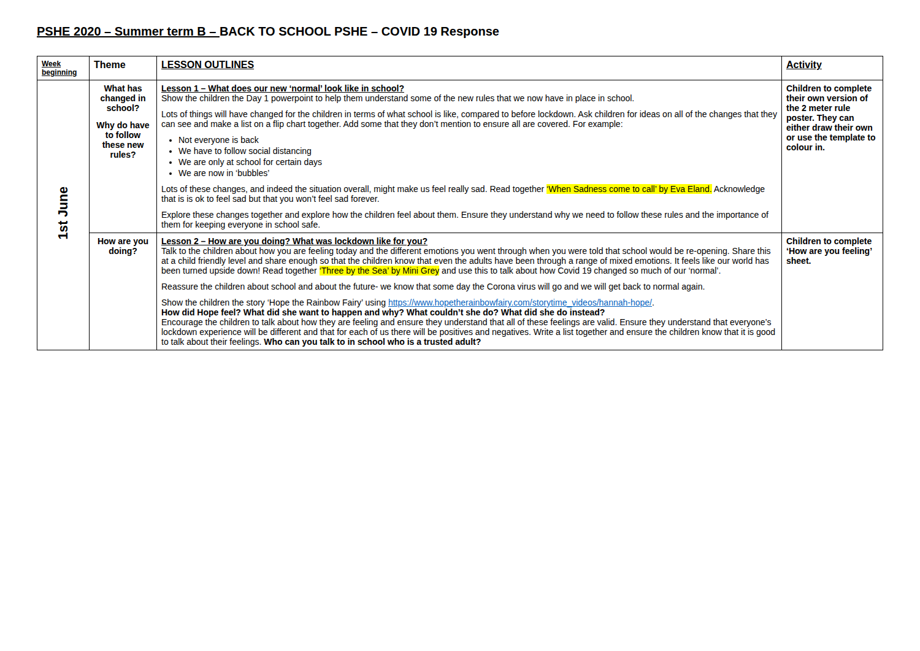PSHE 2020 – Summer term B – BACK TO SCHOOL PSHE – COVID 19 Response
| Week beginning | Theme | LESSON OUTLINES | Activity |
| --- | --- | --- | --- |
| 1st June | What has changed in school? Why do have to follow these new rules? | Lesson 1 – What does our new ‘normal’ look like in school? Show the children the Day 1 powerpoint to help them understand some of the new rules that we now have in place in school. Lots of things will have changed for the children in terms of what school is like, compared to before lockdown. Ask children for ideas on all of the changes that they can see and make a list on a flip chart together. Add some that they don’t mention to ensure all are covered. For example: Not everyone is back We have to follow social distancing We are only at school for certain days We are now in ‘bubbles’ Lots of these changes, and indeed the situation overall, might make us feel really sad. Read together ‘When Sadness come to call’ by Eva Eland. Acknowledge that is is ok to feel sad but that you won’t feel sad forever. Explore these changes together and explore how the children feel about them. Ensure they understand why we need to follow these rules and the importance of them for keeping everyone in school safe. | Children to complete their own version of the 2 meter rule poster. They can either draw their own or use the template to colour in. |
| How are you doing? | Lesson 2 – How are you doing? What was lockdown like for you? Talk to the children about how you are feeling today and the different emotions you went through when you were told that school would be re-opening. Share this at a child friendly level and share enough so that the children know that even the adults have been through a range of mixed emotions. It feels like our world has been turned upside down! Read together ‘Three by the Sea’ by Mini Grey and use this to talk about how Covid 19 changed so much of our ‘normal’. Reassure the children about school and about the future- we know that some day the Corona virus will go and we will get back to normal again. Show the children the story ‘Hope the Rainbow Fairy’ using https://www.hopetherainbowfairy.com/storytime_videos/hannah-hope/ . How did Hope feel? What did she want to happen and why? What couldn’t she do? What did she do instead? Encourage the children to talk about how they are feeling and ensure they understand that all of these feelings are valid. Ensure they understand that everyone’s lockdown experience will be different and that for each of us there will be positives and negatives. Write a list together and ensure the children know that it is good to talk about their feelings. Who can you talk to in school who is a trusted adult? | Children to complete ‘How are you feeling’ sheet. |